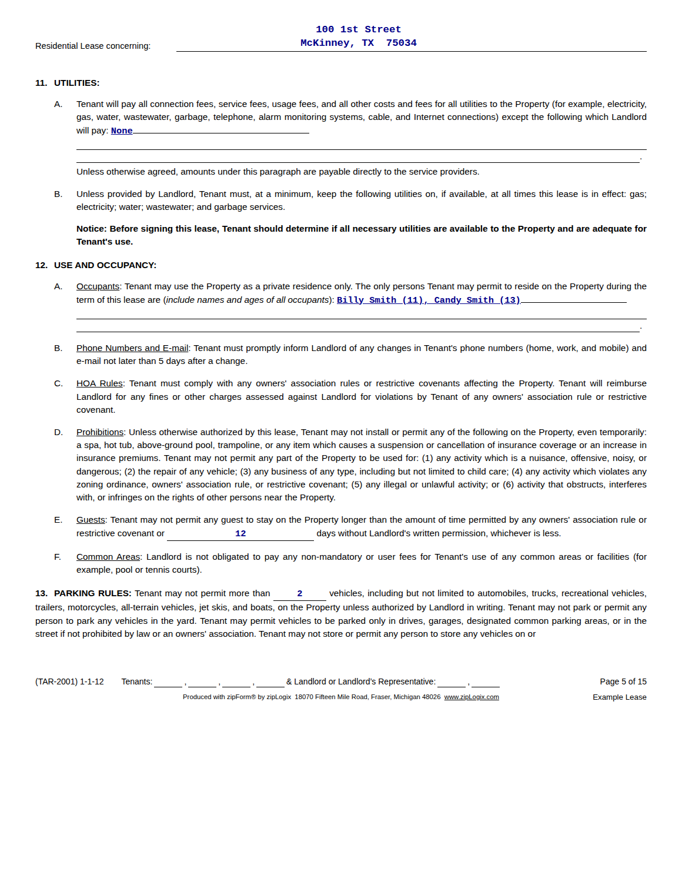Residential Lease concerning:
100 1st Street
McKinney, TX 75034
11. UTILITIES:
A.
Tenant will pay all connection fees, service fees, usage fees, and all other costs and fees for all utilities to the Property (for example, electricity, gas, water, wastewater, garbage, telephone, alarm monitoring systems, cable, and Internet connections) except the following which Landlord will pay: None .
Unless otherwise agreed, amounts under this paragraph are payable directly to the service providers.
B.
Unless provided by Landlord, Tenant must, at a minimum, keep the following utilities on, if available, at all times this lease is in effect: gas; electricity; water; wastewater; and garbage services.
Notice: Before signing this lease, Tenant should determine if all necessary utilities are available to the Property and are adequate for Tenant's use.
12. USE AND OCCUPANCY:
A.
Occupants: Tenant may use the Property as a private residence only. The only persons Tenant may permit to reside on the Property during the term of this lease are (include names and ages of all occupants): Billy Smith (11), Candy Smith (13) .
B.
Phone Numbers and E-mail: Tenant must promptly inform Landlord of any changes in Tenant's phone numbers (home, work, and mobile) and e-mail not later than 5 days after a change.
C.
HOA Rules: Tenant must comply with any owners' association rules or restrictive covenants affecting the Property. Tenant will reimburse Landlord for any fines or other charges assessed against Landlord for violations by Tenant of any owners' association rule or restrictive covenant.
D.
Prohibitions: Unless otherwise authorized by this lease, Tenant may not install or permit any of the following on the Property, even temporarily: a spa, hot tub, above-ground pool, trampoline, or any item which causes a suspension or cancellation of insurance coverage or an increase in insurance premiums. Tenant may not permit any part of the Property to be used for: (1) any activity which is a nuisance, offensive, noisy, or dangerous; (2) the repair of any vehicle; (3) any business of any type, including but not limited to child care; (4) any activity which violates any zoning ordinance, owners' association rule, or restrictive covenant; (5) any illegal or unlawful activity; or (6) activity that obstructs, interferes with, or infringes on the rights of other persons near the Property.
E.
Guests: Tenant may not permit any guest to stay on the Property longer than the amount of time permitted by any owners' association rule or restrictive covenant or 12 days without Landlord's written permission, whichever is less.
F.
Common Areas: Landlord is not obligated to pay any non-mandatory or user fees for Tenant's use of any common areas or facilities (for example, pool or tennis courts).
13. PARKING RULES: Tenant may not permit more than 2 vehicles, including but not limited to automobiles, trucks, recreational vehicles, trailers, motorcycles, all-terrain vehicles, jet skis, and boats, on the Property unless authorized by Landlord in writing. Tenant may not park or permit any person to park any vehicles in the yard. Tenant may permit vehicles to be parked only in drives, garages, designated common parking areas, or in the street if not prohibited by law or an owners' association. Tenant may not store or permit any person to store any vehicles on or
(TAR-2001) 1-1-12 Tenants: , , , & Landlord or Landlord’s Representative: , Page 5 of 15
Produced with zipForm® by zipLogix 18070 Fifteen Mile Road, Fraser, Michigan 48026 www.zipLogix.com Example Lease